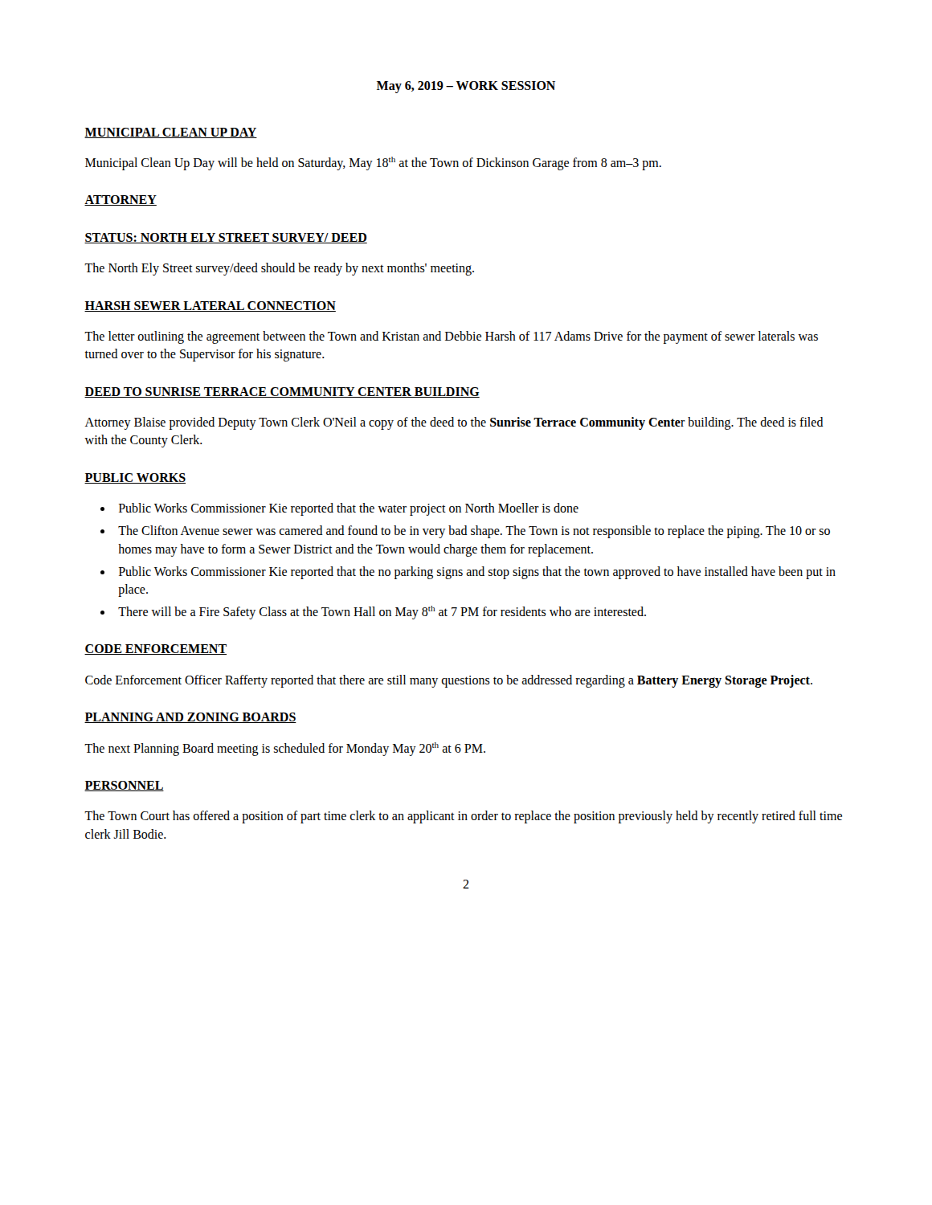May 6, 2019 – WORK SESSION
MUNICIPAL CLEAN UP DAY
Municipal Clean Up Day will be held on Saturday, May 18th at the Town of Dickinson Garage from 8 am–3 pm.
ATTORNEY
STATUS: NORTH ELY STREET SURVEY/ DEED
The North Ely Street survey/deed should be ready by next months' meeting.
HARSH SEWER LATERAL CONNECTION
The letter outlining the agreement between the Town and Kristan and Debbie Harsh of 117 Adams Drive for the payment of sewer laterals was turned over to the Supervisor for his signature.
DEED TO SUNRISE TERRACE COMMUNITY CENTER BUILDING
Attorney Blaise provided Deputy Town Clerk O'Neil a copy of the deed to the Sunrise Terrace Community Center building. The deed is filed with the County Clerk.
PUBLIC WORKS
Public Works Commissioner Kie reported that the water project on North Moeller is done
The Clifton Avenue sewer was camered and found to be in very bad shape. The Town is not responsible to replace the piping. The 10 or so homes may have to form a Sewer District and the Town would charge them for replacement.
Public Works Commissioner Kie reported that the no parking signs and stop signs that the town approved to have installed have been put in place.
There will be a Fire Safety Class at the Town Hall on May 8th at 7 PM for residents who are interested.
CODE ENFORCEMENT
Code Enforcement Officer Rafferty reported that there are still many questions to be addressed regarding a Battery Energy Storage Project.
PLANNING AND ZONING BOARDS
The next Planning Board meeting is scheduled for Monday May 20th at 6 PM.
PERSONNEL
The Town Court has offered a position of part time clerk to an applicant in order to replace the position previously held by recently retired full time clerk Jill Bodie.
2